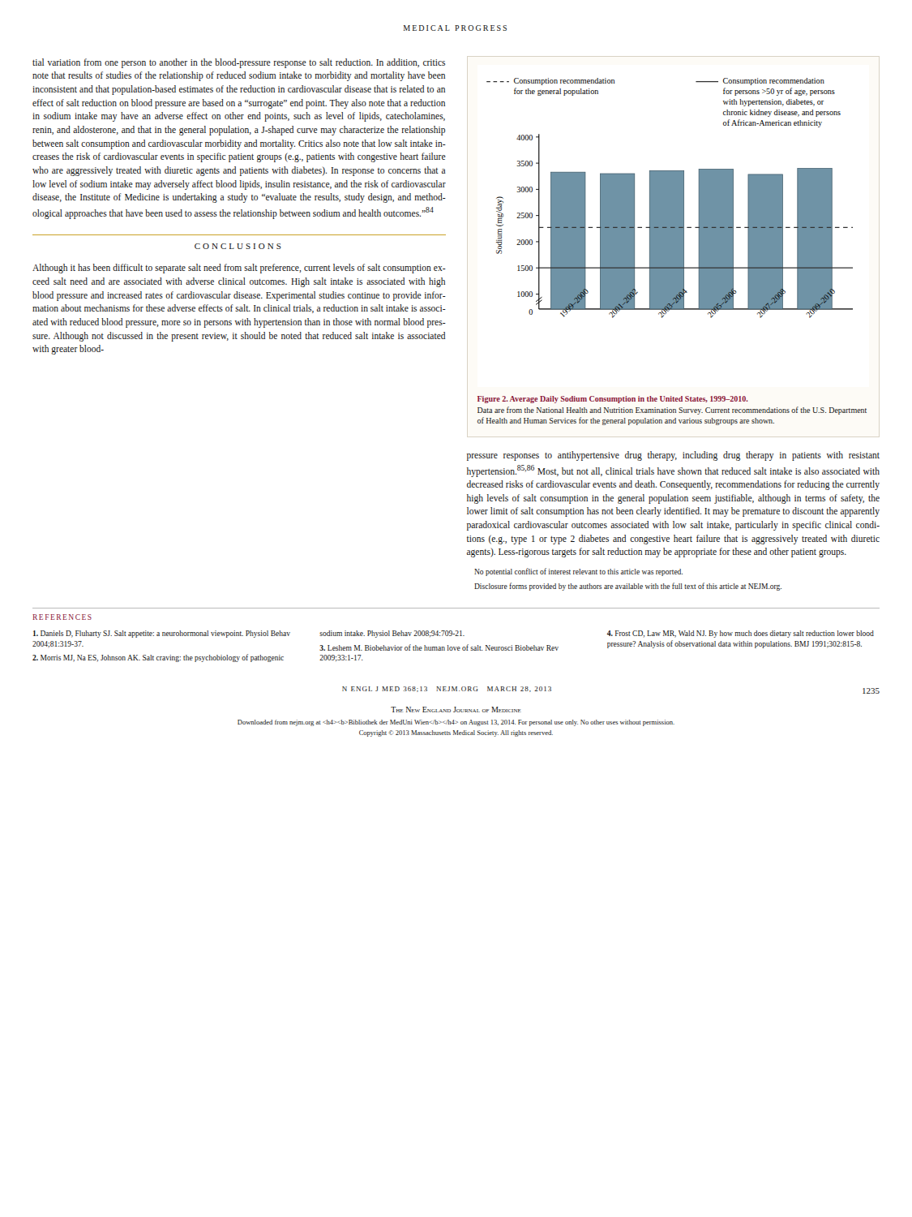Medical Progress
tial variation from one person to another in the blood-pressure response to salt reduction. In addition, critics note that results of studies of the relationship of reduced sodium intake to morbidity and mortality have been inconsistent and that population-based estimates of the reduction in cardiovascular disease that is related to an effect of salt reduction on blood pressure are based on a “surrogate” end point. They also note that a reduction in sodium intake may have an adverse effect on other end points, such as level of lipids, catecholamines, renin, and aldosterone, and that in the general population, a J-shaped curve may characterize the relationship between salt consumption and cardiovascular morbidity and mortality. Critics also note that low salt intake increases the risk of cardiovascular events in specific patient groups (e.g., patients with congestive heart failure who are aggressively treated with diuretic agents and patients with diabetes). In response to concerns that a low level of sodium intake may adversely affect blood lipids, insulin resistance, and the risk of cardiovascular disease, the Institute of Medicine is undertaking a study to “evaluate the results, study design, and methodological approaches that have been used to assess the relationship between sodium and health outcomes.”84
Conclusions
Although it has been difficult to separate salt need from salt preference, current levels of salt consumption exceed salt need and are associated with adverse clinical outcomes. High salt intake is associated with high blood pressure and increased rates of cardiovascular disease. Experimental studies continue to provide information about mechanisms for these adverse effects of salt. In clinical trials, a reduction in salt intake is associated with reduced blood pressure, more so in persons with hypertension than in those with normal blood pressure. Although not discussed in the present review, it should be noted that reduced salt intake is associated with greater blood-
Consumption recommendation for the general population Consumption recommendation for persons >50 yr of age, persons with hypertension, diabetes, or chronic kidney disease, and persons of African-American ethnicity 4000 3500 3000 2500 2000 1500 1000 0 Sodium (mg/day) 1999–2000 2001–2002 2003–2004 2005–2006 2007–2008 2009–2010
Figure 2. Average Daily Sodium Consumption in the United States, 1999–2010.
Data are from the National Health and Nutrition Examination Survey. Current recommendations of the U.S. Department of Health and Human Services for the general population and various subgroups are shown.
pressure responses to antihypertensive drug therapy, including drug therapy in patients with resistant hypertension.85,86 Most, but not all, clinical trials have shown that reduced salt intake is also associated with decreased risks of cardiovascular events and death. Consequently, recommendations for reducing the currently high levels of salt consumption in the general population seem justifiable, although in terms of safety, the lower limit of salt consumption has not been clearly identified. It may be premature to discount the apparently paradoxical cardiovascular outcomes associated with low salt intake, particularly in specific clinical conditions (e.g., type 1 or type 2 diabetes and congestive heart failure that is aggressively treated with diuretic agents). Less-rigorous targets for salt reduction may be appropriate for these and other patient groups.
No potential conflict of interest relevant to this article was reported.
Disclosure forms provided by the authors are available with the full text of this article at NEJM.org.
References
1. Daniels D, Fluharty SJ. Salt appetite: a neurohormonal viewpoint. Physiol Behav 2004;81:319-37.
2. Morris MJ, Na ES, Johnson AK. Salt craving: the psychobiology of pathogenic
sodium intake. Physiol Behav 2008;94:709-21.
3. Leshem M. Biobehavior of the human love of salt. Neurosci Biobehav Rev 2009;33:1-17.
4. Frost CD, Law MR, Wald NJ. By how much does dietary salt reduction lower blood pressure? Analysis of observational data within populations. BMJ 1991;302:815-8.
1235 N Engl J Med 368;13 nejm.org March 28, 2013
The New England Journal of Medicine
Downloaded from nejm.org at <h4><b>Bibliothek der MedUni Wien</b></h4> on August 13, 2014. For personal use only. No other uses without permission.
Copyright © 2013 Massachusetts Medical Society. All rights reserved.